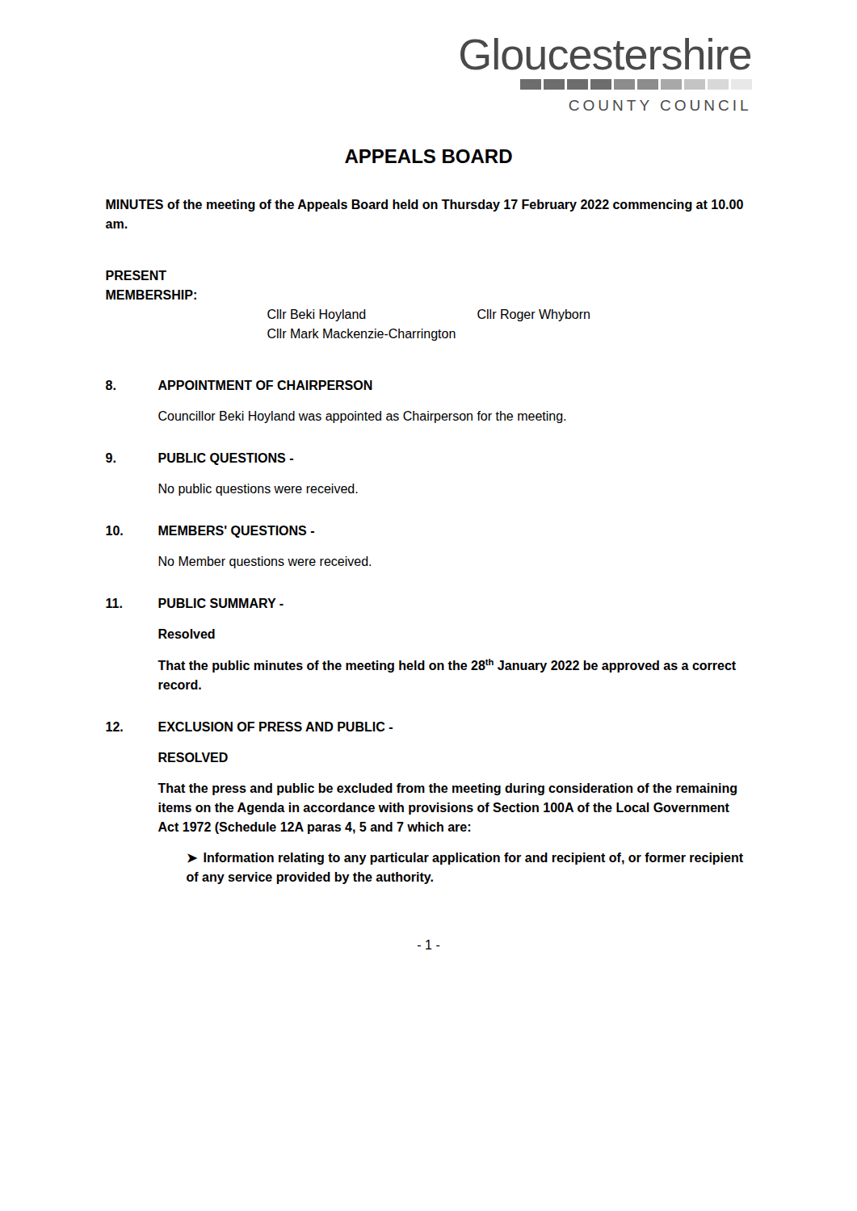Gloucestershire
COUNTY COUNCIL
APPEALS BOARD
MINUTES of the meeting of the Appeals Board held on Thursday 17 February 2022 commencing at 10.00 am.
PRESENT
MEMBERSHIP:
| | Cllr Beki Hoyland | Cllr Roger Whyborn |
| | Cllr Mark Mackenzie-Charrington | |
| 8. | APPOINTMENT OF CHAIRPERSON |
Councillor Beki Hoyland was appointed as Chairperson for the meeting.
| 9. | PUBLIC QUESTIONS - |
No public questions were received.
| 10. | MEMBERS' QUESTIONS - |
No Member questions were received.
| 11. | PUBLIC SUMMARY - |
Resolved
That the public minutes of the meeting held on the 28th January 2022 be approved as a correct record.
| 12. | EXCLUSION OF PRESS AND PUBLIC - |
RESOLVED
That the press and public be excluded from the meeting during consideration of the remaining items on the Agenda in accordance with provisions of Section 100A of the Local Government Act 1972 (Schedule 12A paras 4, 5 and 7 which are:
➤Information relating to any particular application for and recipient of, or former recipient of any service provided by the authority.
- 1 -